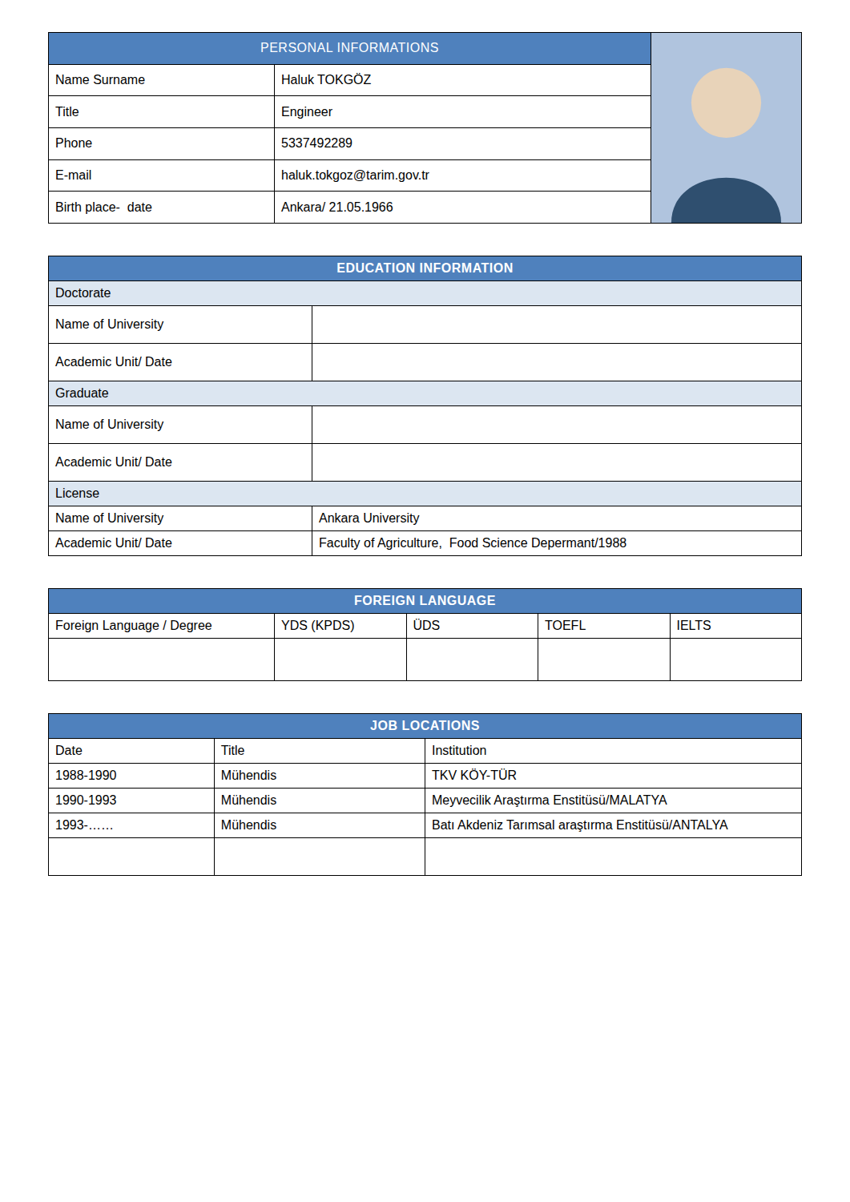| PERSONAL INFORMATIONS | |
| Name Surname | Haluk TOKGÖZ |
| Title | Engineer |
| Phone | 5337492289 |
| E-mail | haluk.tokgoz@tarim.gov.tr |
| Birth place- date | Ankara/ 21.05.1966 |
| EDUCATION INFORMATION |
| Doctorate |
| Name of University | |
| Academic Unit/ Date | |
| Graduate |
| Name of University | |
| Academic Unit/ Date | |
| License |
| Name of University | Ankara University |
| Academic Unit/ Date | Faculty of Agriculture, Food Science Depermant/1988 |
| FOREIGN LANGUAGE |
| Foreign Language / Degree | YDS (KPDS) | ÜDS | TOEFL | IELTS |
| JOB LOCATIONS |
| Date | Title | Institution |
| 1988-1990 | Mühendis | TKV KÖY-TÜR |
| 1990-1993 | Mühendis | Meyvecilik Araştırma Enstitüsü/MALATYA |
| 1993-…… | Mühendis | Batı Akdeniz Tarımsal araştırma Enstitüsü/ANTALYA |